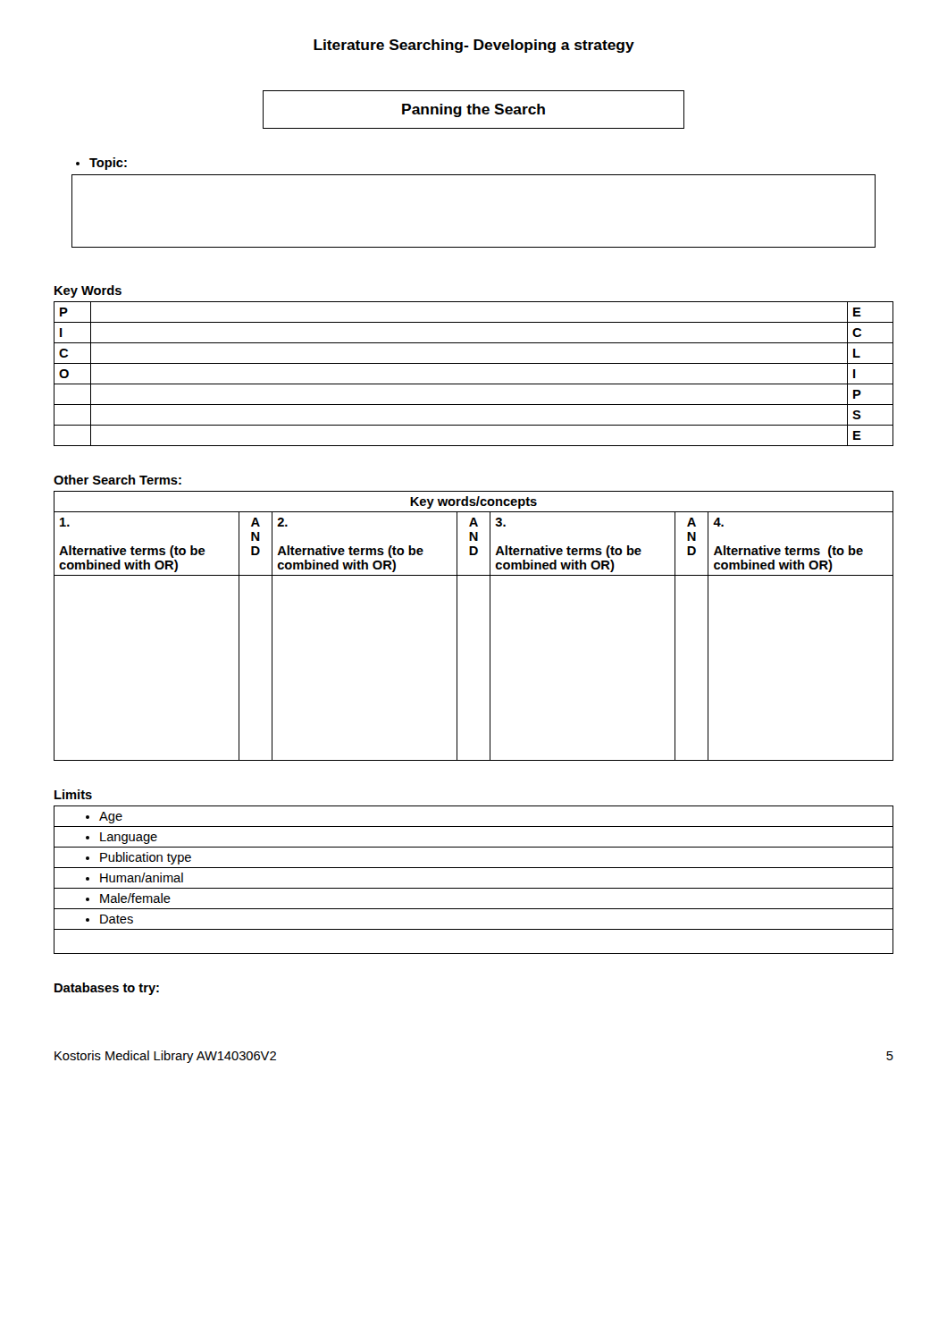Literature Searching- Developing a strategy
Panning the Search
Topic:
Key Words
| P | | E |
| I | | C |
| C | | L |
| O | | I |
| | | P |
| | | S |
| | | E |
Other Search Terms:
| Key words/concepts |
| --- |
| 1. Alternative terms (to be combined with OR) | A N D | 2. Alternative terms (to be combined with OR) | A N D | 3. Alternative terms (to be combined with OR) | A N D | 4. Alternative terms (to be combined with OR) |
Limits
| Age |
| Language |
| Publication type |
| Human/animal |
| Male/female |
| Dates |
Databases to try:
Kostoris Medical Library AW140306V2 5